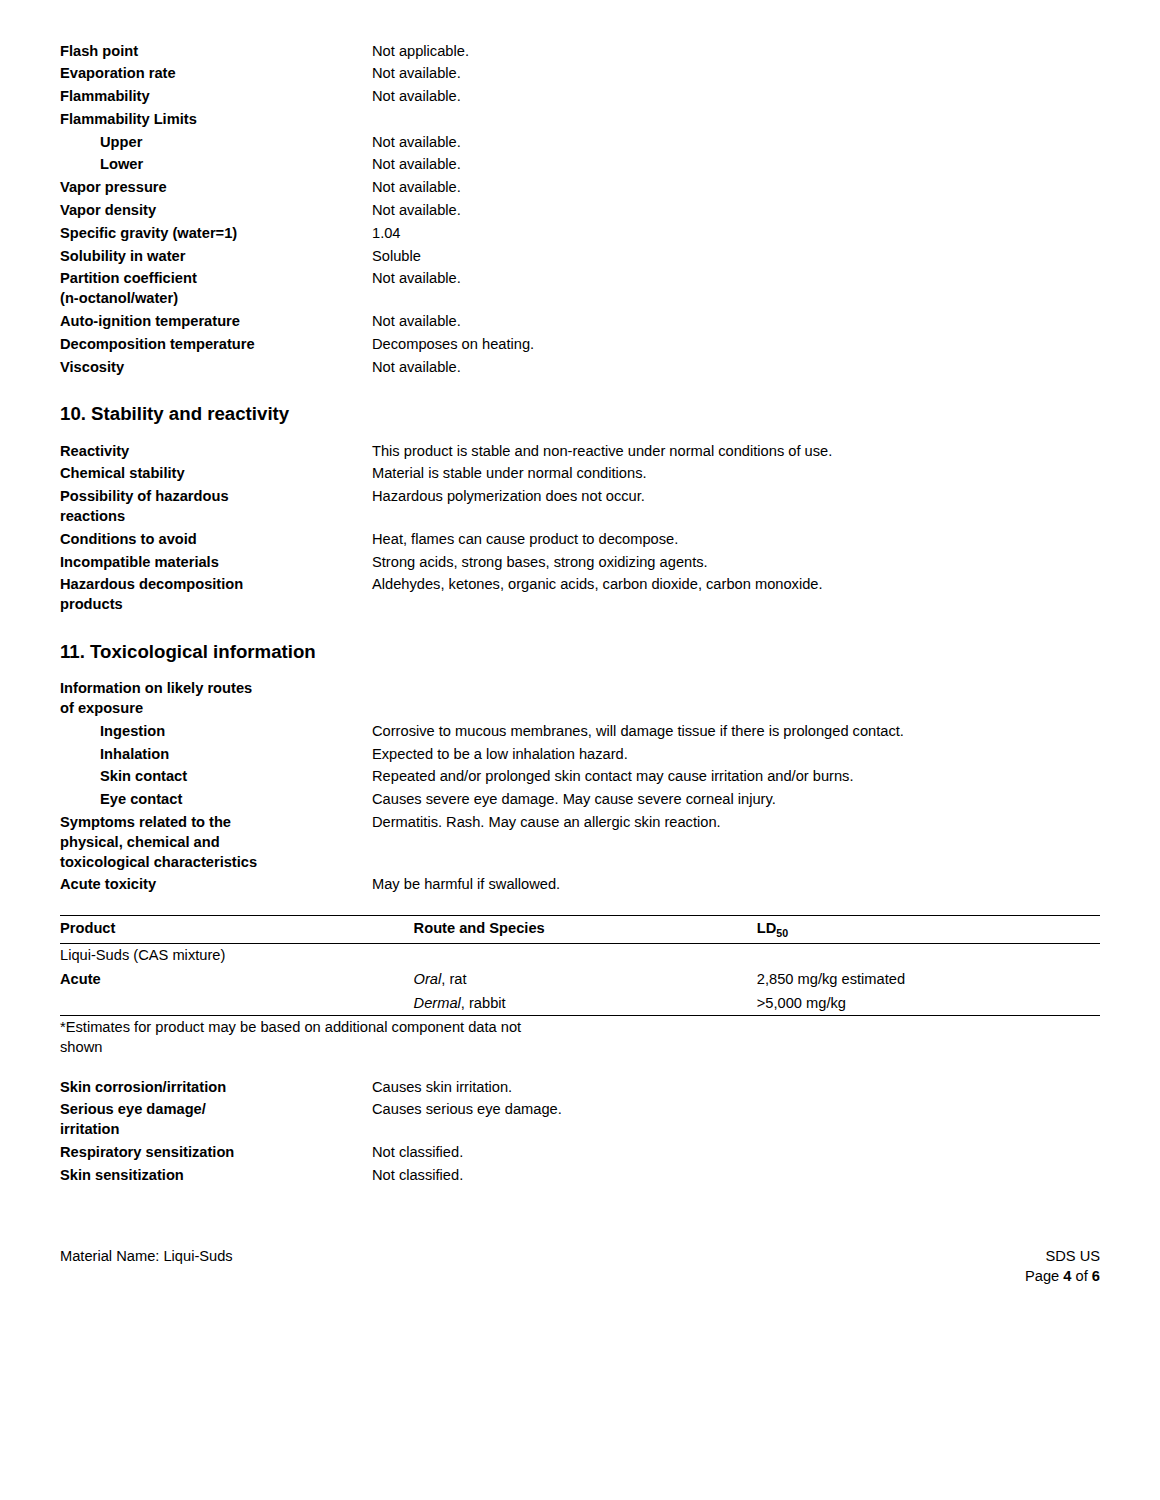| Flash point | Not applicable. |
| Evaporation rate | Not available. |
| Flammability | Not available. |
| Flammability Limits | |
| Upper | Not available. |
| Lower | Not available. |
| Vapor pressure | Not available. |
| Vapor density | Not available. |
| Specific gravity (water=1) | 1.04 |
| Solubility in water | Soluble |
| Partition coefficient (n-octanol/water) | Not available. |
| Auto-ignition temperature | Not available. |
| Decomposition temperature | Decomposes on heating. |
| Viscosity | Not available. |
10. Stability and reactivity
| Reactivity | This product is stable and non-reactive under normal conditions of use. |
| Chemical stability | Material is stable under normal conditions. |
| Possibility of hazardous reactions | Hazardous polymerization does not occur. |
| Conditions to avoid | Heat, flames can cause product to decompose. |
| Incompatible materials | Strong acids, strong bases, strong oxidizing agents. |
| Hazardous decomposition products | Aldehydes, ketones, organic acids, carbon dioxide, carbon monoxide. |
11. Toxicological information
| Information on likely routes of exposure | |
| Ingestion | Corrosive to mucous membranes, will damage tissue if there is prolonged contact. |
| Inhalation | Expected to be a low inhalation hazard. |
| Skin contact | Repeated and/or prolonged skin contact may cause irritation and/or burns. |
| Eye contact | Causes severe eye damage. May cause severe corneal injury. |
| Symptoms related to the physical, chemical and toxicological characteristics | Dermatitis. Rash. May cause an allergic skin reaction. |
| Acute toxicity | May be harmful if swallowed. |
| Product | Route and Species | LD 50 |
| --- | --- | --- |
| Liqui-Suds (CAS mixture) | | |
| Acute | Oral , rat | 2,850 mg/kg estimated |
| | Dermal , rabbit | >5,000 mg/kg |
*Estimates for product may be based on additional component data not
shown
| Skin corrosion/irritation | Causes skin irritation. |
| Serious eye damage/ irritation | Causes serious eye damage. |
| Respiratory sensitization | Not classified. |
| Skin sensitization | Not classified. |
Material Name: Liqui-Suds
SDS US
Page 4 of 6